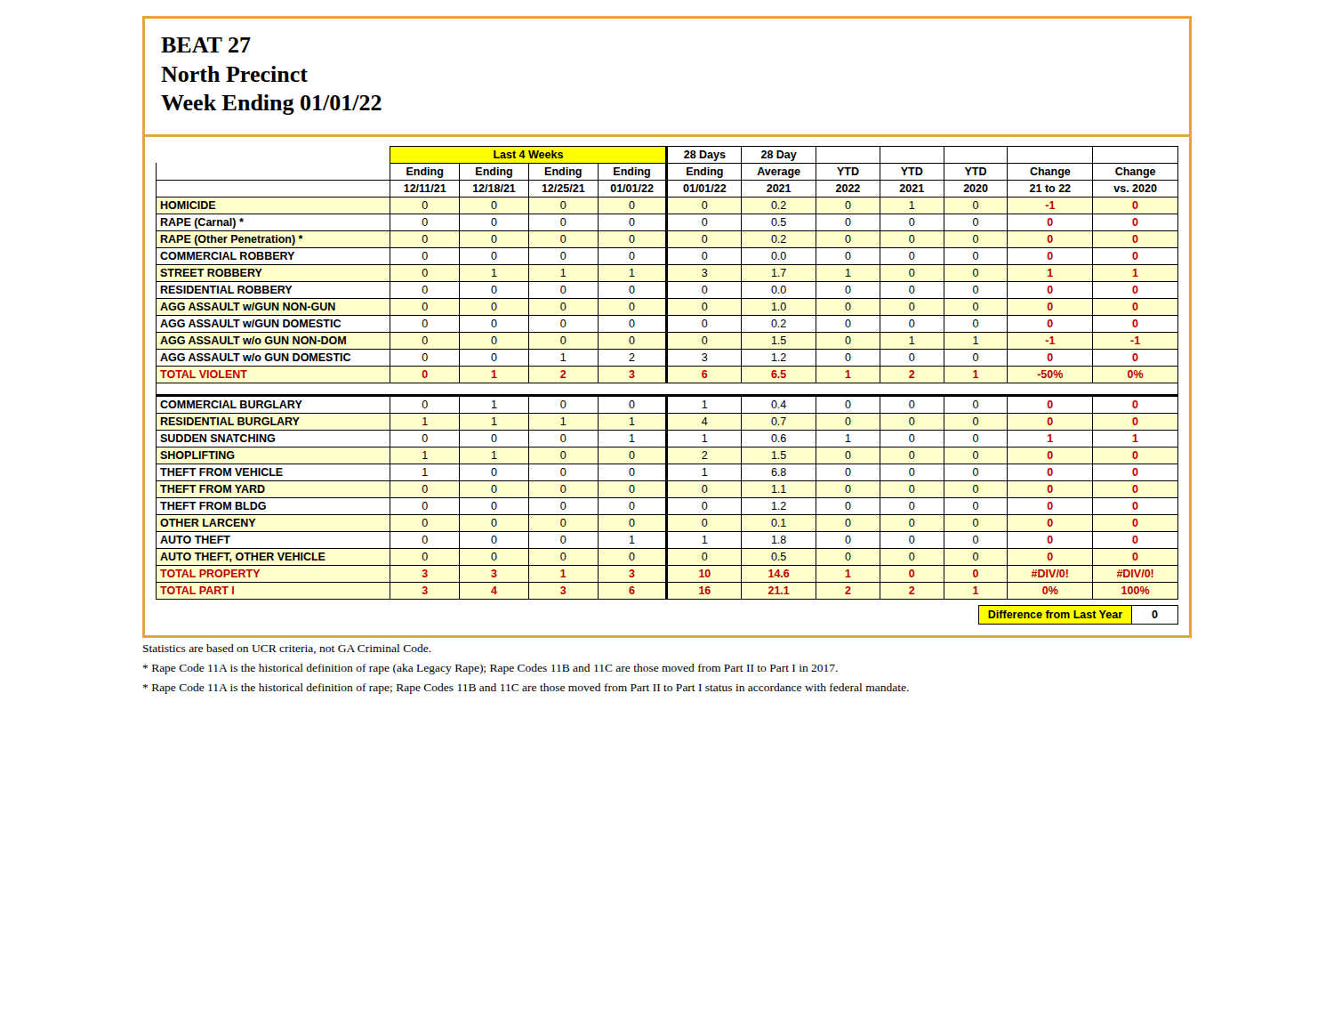BEAT 27
North Precinct
Week Ending 01/01/22
| | Last 4 Weeks | 28 Days | 28 Day | | | | | |
| --- | --- | --- | --- | --- | --- | --- | --- | --- |
| | Ending | Ending | Ending | Ending | Ending | Average | YTD | YTD | YTD | Change | Change |
| | 12/11/21 | 12/18/21 | 12/25/21 | 01/01/22 | 01/01/22 | 2021 | 2022 | 2021 | 2020 | 21 to 22 | vs. 2020 |
| HOMICIDE | 0 | 0 | 0 | 0 | 0 | 0.2 | 0 | 1 | 0 | -1 | 0 |
| RAPE (Carnal) * | 0 | 0 | 0 | 0 | 0 | 0.5 | 0 | 0 | 0 | 0 | 0 |
| RAPE (Other Penetration) * | 0 | 0 | 0 | 0 | 0 | 0.2 | 0 | 0 | 0 | 0 | 0 |
| COMMERCIAL ROBBERY | 0 | 0 | 0 | 0 | 0 | 0.0 | 0 | 0 | 0 | 0 | 0 |
| STREET ROBBERY | 0 | 1 | 1 | 1 | 3 | 1.7 | 1 | 0 | 0 | 1 | 1 |
| RESIDENTIAL ROBBERY | 0 | 0 | 0 | 0 | 0 | 0.0 | 0 | 0 | 0 | 0 | 0 |
| AGG ASSAULT w/GUN NON-GUN | 0 | 0 | 0 | 0 | 0 | 1.0 | 0 | 0 | 0 | 0 | 0 |
| AGG ASSAULT w/GUN DOMESTIC | 0 | 0 | 0 | 0 | 0 | 0.2 | 0 | 0 | 0 | 0 | 0 |
| AGG ASSAULT w/o GUN NON-DOM | 0 | 0 | 0 | 0 | 0 | 1.5 | 0 | 1 | 1 | -1 | -1 |
| AGG ASSAULT w/o GUN DOMESTIC | 0 | 0 | 1 | 2 | 3 | 1.2 | 0 | 0 | 0 | 0 | 0 |
| TOTAL VIOLENT | 0 | 1 | 2 | 3 | 6 | 6.5 | 1 | 2 | 1 | -50% | 0% |
| COMMERCIAL BURGLARY | 0 | 1 | 0 | 0 | 1 | 0.4 | 0 | 0 | 0 | 0 | 0 |
| RESIDENTIAL BURGLARY | 1 | 1 | 1 | 1 | 4 | 0.7 | 0 | 0 | 0 | 0 | 0 |
| SUDDEN SNATCHING | 0 | 0 | 0 | 1 | 1 | 0.6 | 1 | 0 | 0 | 1 | 1 |
| SHOPLIFTING | 1 | 1 | 0 | 0 | 2 | 1.5 | 0 | 0 | 0 | 0 | 0 |
| THEFT FROM VEHICLE | 1 | 0 | 0 | 0 | 1 | 6.8 | 0 | 0 | 0 | 0 | 0 |
| THEFT FROM YARD | 0 | 0 | 0 | 0 | 0 | 1.1 | 0 | 0 | 0 | 0 | 0 |
| THEFT FROM BLDG | 0 | 0 | 0 | 0 | 0 | 1.2 | 0 | 0 | 0 | 0 | 0 |
| OTHER LARCENY | 0 | 0 | 0 | 0 | 0 | 0.1 | 0 | 0 | 0 | 0 | 0 |
| AUTO THEFT | 0 | 0 | 0 | 1 | 1 | 1.8 | 0 | 0 | 0 | 0 | 0 |
| AUTO THEFT, OTHER VEHICLE | 0 | 0 | 0 | 0 | 0 | 0.5 | 0 | 0 | 0 | 0 | 0 |
| TOTAL PROPERTY | 3 | 3 | 1 | 3 | 10 | 14.6 | 1 | 0 | 0 | #DIV/0! | #DIV/0! |
| TOTAL PART I | 3 | 4 | 3 | 6 | 16 | 21.1 | 2 | 2 | 1 | 0% | 100% |
Difference from Last Year 0
Statistics are based on UCR criteria, not GA Criminal Code.
* Rape Code 11A is the historical definition of rape (aka Legacy Rape); Rape Codes 11B and 11C are those moved from Part II to Part I in 2017.
* Rape Code 11A is the historical definition of rape; Rape Codes 11B and 11C are those moved from Part II to Part I status in accordance with federal mandate.